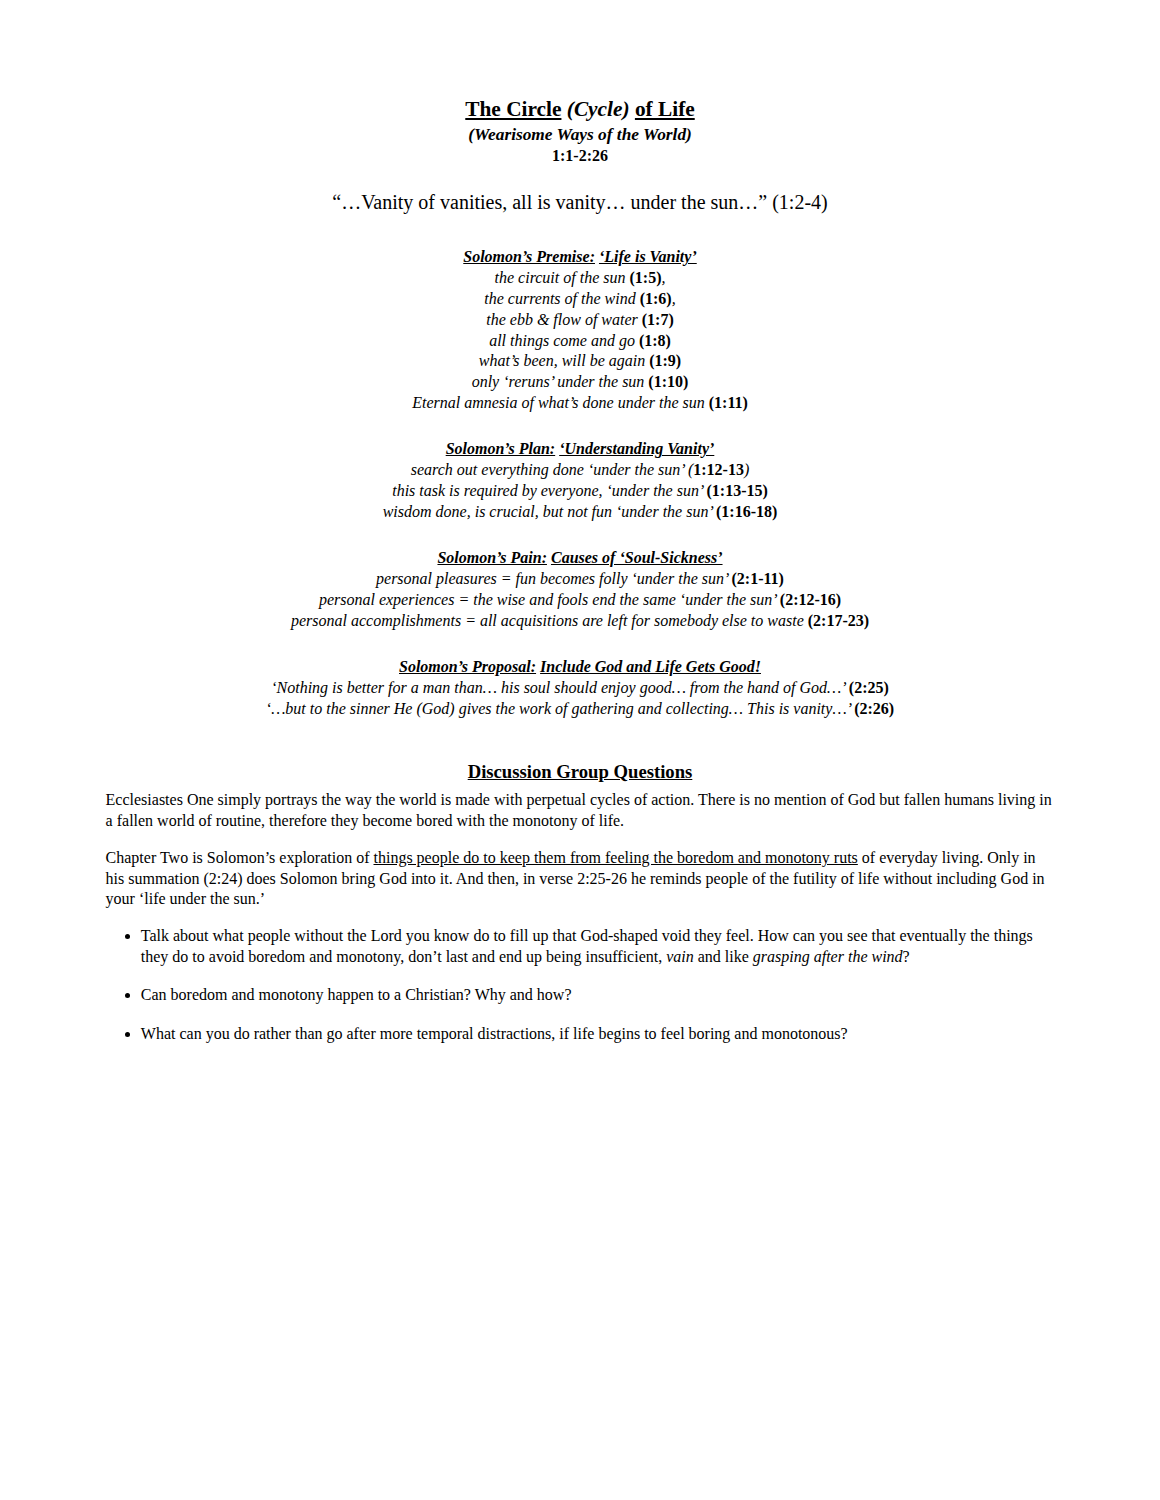The Circle (Cycle) of Life
(Wearisome Ways of the World)
1:1-2:26
“…Vanity of vanities, all is vanity… under the sun…” (1:2-4)
Solomon’s Premise: ‘Life is Vanity’
the circuit of the sun (1:5),
the currents of the wind (1:6),
the ebb & flow of water (1:7)
all things come and go (1:8)
what’s been, will be again (1:9)
only ‘reruns’ under the sun (1:10)
Eternal amnesia of what’s done under the sun (1:11)
Solomon’s Plan: ‘Understanding Vanity’
search out everything done ‘under the sun’ (1:12-13)
this task is required by everyone, ‘under the sun’ (1:13-15)
wisdom done, is crucial, but not fun ‘under the sun’ (1:16-18)
Solomon’s Pain: Causes of ‘Soul-Sickness’
personal pleasures = fun becomes folly ‘under the sun’ (2:1-11)
personal experiences = the wise and fools end the same ‘under the sun’ (2:12-16)
personal accomplishments = all acquisitions are left for somebody else to waste (2:17-23)
Solomon’s Proposal: Include God and Life Gets Good!
‘Nothing is better for a man than… his soul should enjoy good… from the hand of God…’ (2:25)
‘…but to the sinner He (God) gives the work of gathering and collecting… This is vanity…’ (2:26)
Discussion Group Questions
Ecclesiastes One simply portrays the way the world is made with perpetual cycles of action. There is no mention of God but fallen humans living in a fallen world of routine, therefore they become bored with the monotony of life.
Chapter Two is Solomon’s exploration of things people do to keep them from feeling the boredom and monotony ruts of everyday living. Only in his summation (2:24) does Solomon bring God into it. And then, in verse 2:25-26 he reminds people of the futility of life without including God in your ‘life under the sun.’
Talk about what people without the Lord you know do to fill up that God-shaped void they feel. How can you see that eventually the things they do to avoid boredom and monotony, don’t last and end up being insufficient, vain and like grasping after the wind?
Can boredom and monotony happen to a Christian? Why and how?
What can you do rather than go after more temporal distractions, if life begins to feel boring and monotonous?